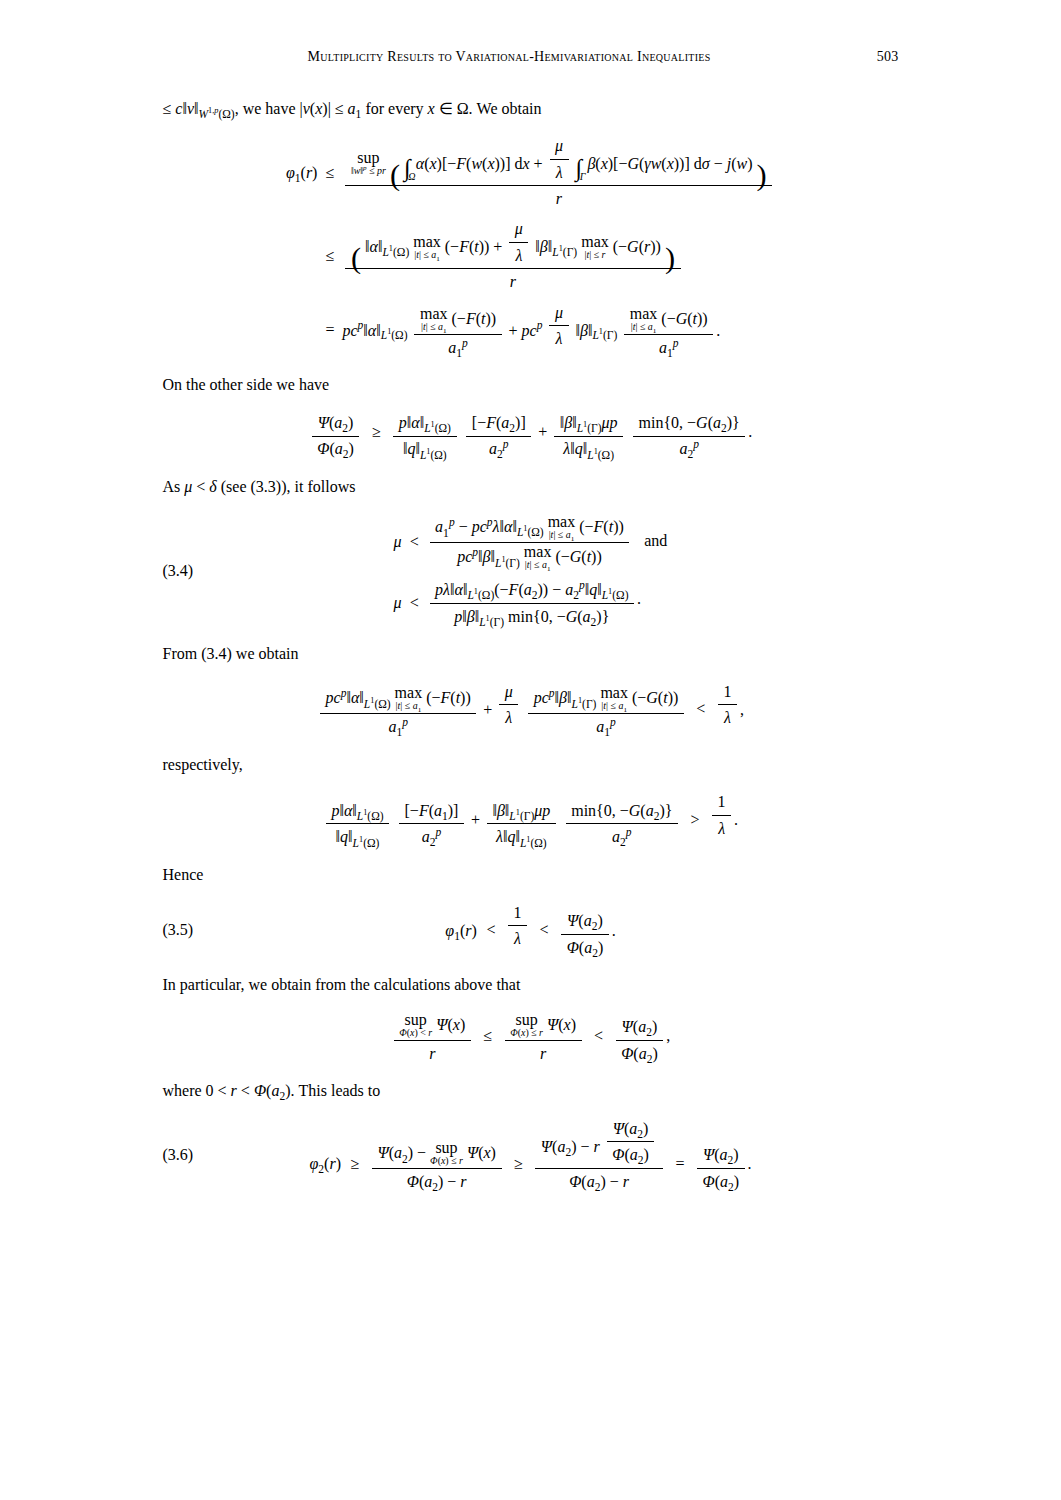Multiplicity Results to Variational-Hemivariational Inequalities 503
≤ c‖v‖W1,p(Ω), we have |v(x)| ≤ a1 for every x ∈ Ω. We obtain
φ1(r) ≤ sup‖w‖p ≤ pr ( Ω∫ α(x)[−F(w(x))] dx + μλ Γ∫ β(x)[−G(γw(x))] dσ − j(w) ) r ≤ ( ‖α‖L1(Ω) max|t| ≤ a1 (−F(t)) + μλ ‖β‖L1(Γ) max|t| ≤ r (−G(r)) ) r = pcp‖α‖L1(Ω) max|t| ≤ a1 (−F(t)) a1p + pcp μλ ‖β‖L1(Γ) max|t| ≤ a1 (−G(t)) a1p .
On the other side we have
Ψ(a2) Φ(a2) ≥ p‖α‖L1(Ω) ‖q‖L1(Ω) [−F(a2)] a2p + ‖β‖L1(Γ)μp λ‖q‖L1(Ω) min{0, −G(a2)} a2p .
As μ < δ (see (3.3)), it follows
(3.4)
μ < a1p − pcpλ‖α‖L1(Ω) max|t| ≤ a1 (−F(t)) pcp‖β‖L1(Γ) max|t| ≤ a1 (−G(t)) and μ < pλ‖α‖L1(Ω)(−F(a2)) − a2p‖q‖L1(Ω) p‖β‖L1(Γ) min{0, −G(a2)} .
From (3.4) we obtain
pcp‖α‖L1(Ω) max|t| ≤ a1 (−F(t)) a1p + μλ pcp‖β‖L1(Γ) max|t| ≤ a1 (−G(t)) a1p < 1 λ,
respectively,
p‖α‖L1(Ω) ‖q‖L1(Ω) [−F(a1)] a2p + ‖β‖L1(Γ)μp λ‖q‖L1(Ω) min{0, −G(a2)} a2p > 1 λ.
Hence
(3.5)
φ1(r) < 1 λ < Ψ(a2) Φ(a2) .
In particular, we obtain from the calculations above that
sup Φ(x) < r Ψ(x) r ≤ sup Φ(x) ≤ r Ψ(x) r < Ψ(a2) Φ(a2) ,
where 0 < r < Φ(a2). This leads to
(3.6)
φ2(r) ≥ Ψ(a2) − sup Φ(x) ≤ r Ψ(x) Φ(a2) − r ≥ Ψ(a2) − r Ψ(a2) Φ(a2) Φ(a2) − r = Ψ(a2) Φ(a2) .